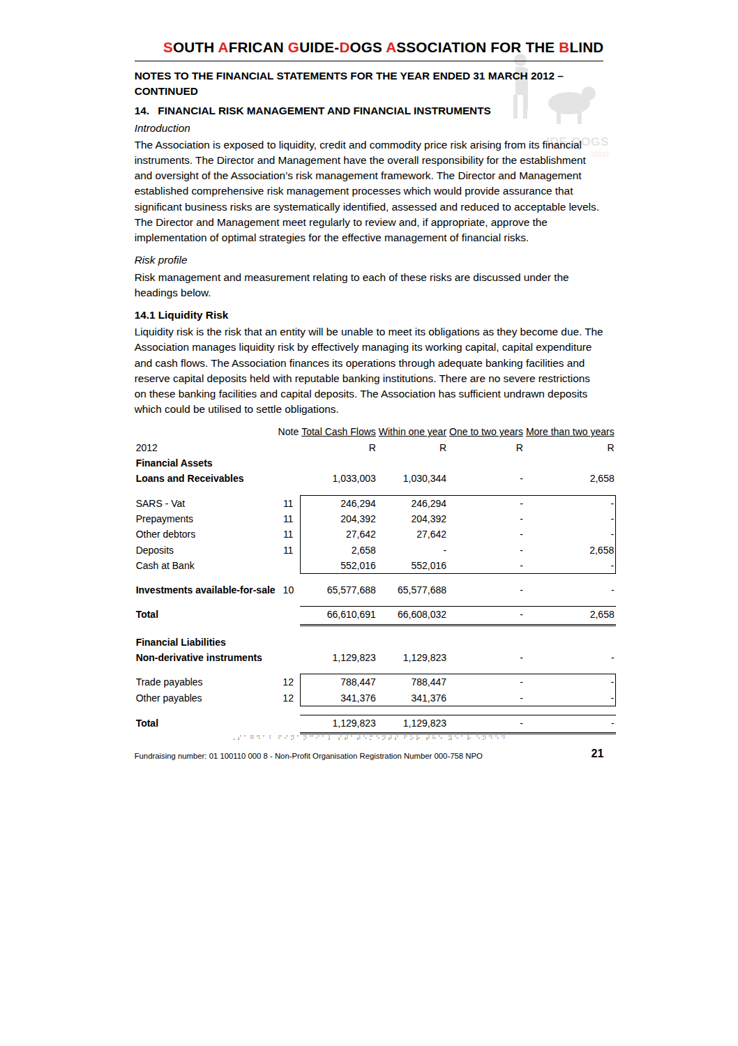IDE-DOGS
blind
SOUTH AFRICAN GUIDE-DOGS ASSOCIATION FOR THE BLIND
Notes to the Financial Statements for the year ended 31 March 2012 – continued
14. Financial Risk Management and Financial Instruments
Introduction
The Association is exposed to liquidity, credit and commodity price risk arising from its financial instruments. The Director and Management have the overall responsibility for the establishment and oversight of the Association’s risk management framework. The Director and Management established comprehensive risk management processes which would provide assurance that significant business risks are systematically identified, assessed and reduced to acceptable levels. The Director and Management meet regularly to review and, if appropriate, approve the implementation of optimal strategies for the effective management of financial risks.
Risk profile
Risk management and measurement relating to each of these risks are discussed under the headings below.
14.1 Liquidity Risk
Liquidity risk is the risk that an entity will be unable to meet its obligations as they become due. The Association manages liquidity risk by effectively managing its working capital, capital expenditure and cash flows. The Association finances its operations through adequate banking facilities and reserve capital deposits held with reputable banking institutions. There are no severe restrictions on these banking facilities and capital deposits. The Association has sufficient undrawn deposits which could be utilised to settle obligations.
| | Note | Total Cash Flows | Within one year | One to two years | More than two years |
| --- | --- | --- | --- | --- | --- |
| 2012 | | R | R | R | R |
| Financial Assets | | | | | |
| Loans and Receivables | | 1,033,003 | 1,030,344 | - | 2,658 |
| SARS - Vat | 11 | 246,294 | 246,294 | - | - |
| Prepayments | 11 | 204,392 | 204,392 | - | - |
| Other debtors | 11 | 27,642 | 27,642 | - | - |
| Deposits | 11 | 2,658 | - | - | 2,658 |
| Cash at Bank | | 552,016 | 552,016 | - | - |
| Investments available-for-sale | 10 | 65,577,688 | 65,577,688 | - | - |
| Total | | 66,610,691 | 66,608,032 | - | 2,658 |
| Financial Liabilities | | | | | |
| Non-derivative instruments | | 1,129,823 | 1,129,823 | - | - |
| Trade payables | 12 | 788,447 | 788,447 | - | - |
| Other payables | 12 | 341,376 | 341,376 | - | - |
| Total | | 1,129,823 | 1,129,823 | - | - |
⠠⠎⠁⠛⠙⠁⠃ ⠋⠊⠝⠁⠝⠉⠊⠁⠇ ⠎⠞⠁⠞⠑⠍⠑⠝⠞⠎ ⠋⠕⠗ ⠞⠓⠑ ⠽⠑⠁⠗ ⠑⠝⠙⠑⠙
Fundraising number: 01 100110 000 8 - Non-Profit Organisation Registration Number 000-758 NPO
21